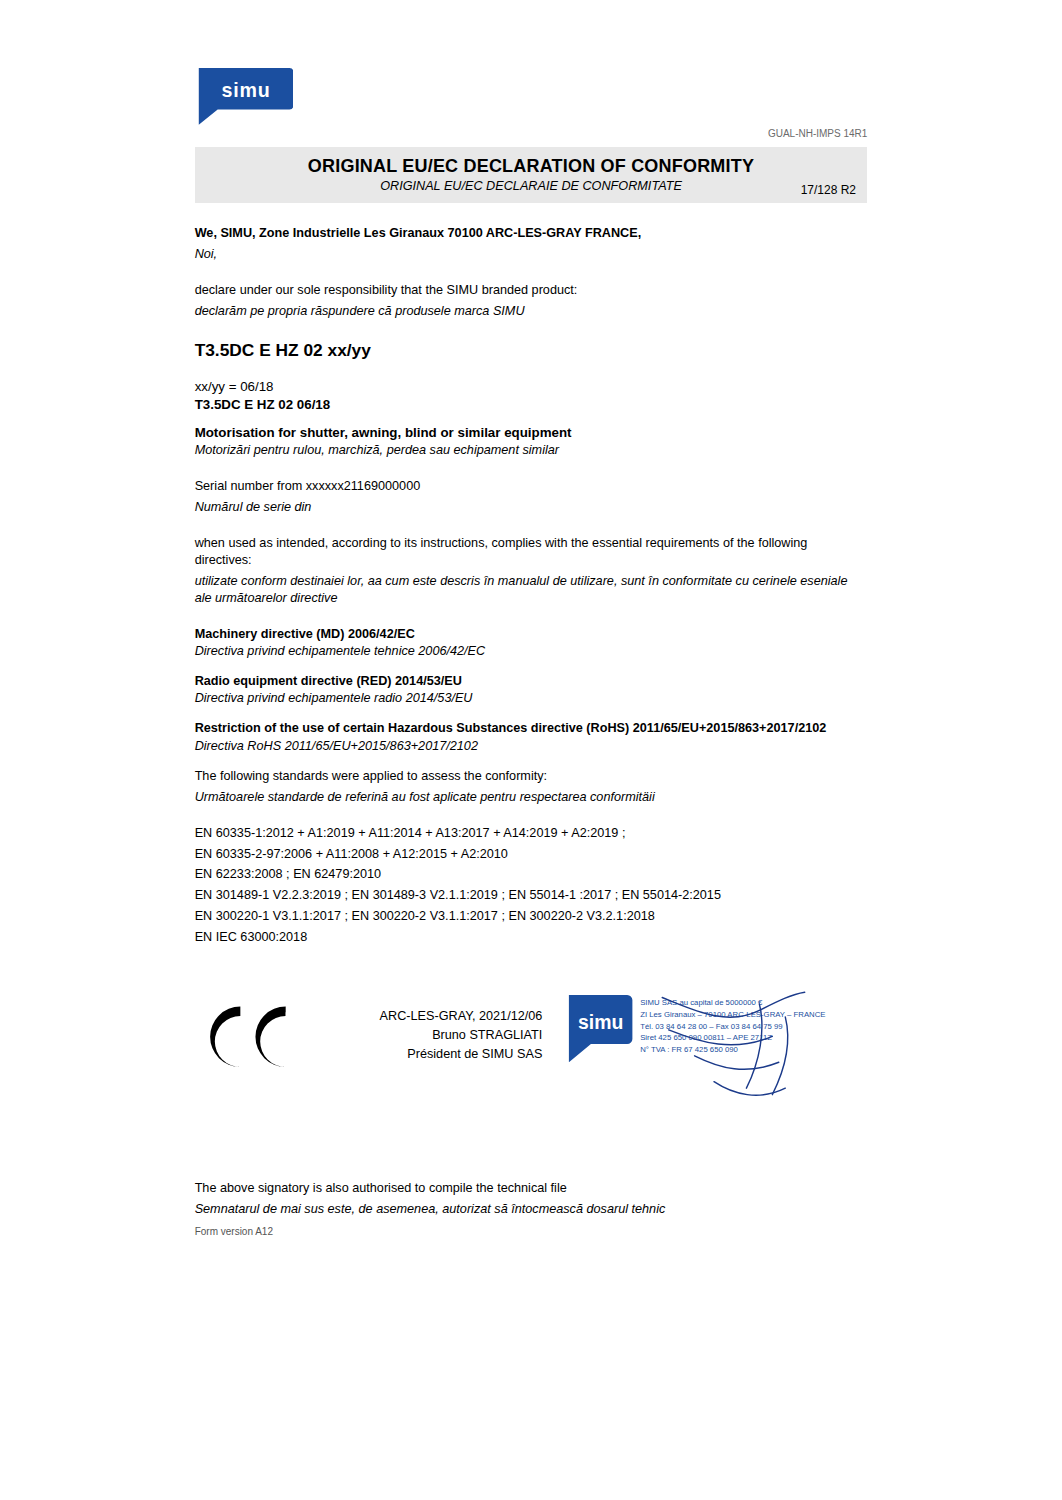simu
GUAL-NH-IMPS 14R1
ORIGINAL EU/EC DECLARATION OF CONFORMITY
ORIGINAL EU/EC DECLARAIE DE CONFORMITATE
17/128 R2
We, SIMU, Zone Industrielle Les Giranaux 70100 ARC-LES-GRAY FRANCE,
Noi,
declare under our sole responsibility that the SIMU branded product:
declarăm pe propria răspundere că produsele marca SIMU
T3.5DC E HZ 02 xx/yy
xx/yy = 06/18
T3.5DC E HZ 02 06/18
Motorisation for shutter, awning, blind or similar equipment
Motorizări pentru rulou, marchiză, perdea sau echipament similar
Serial number from xxxxxx21169000000
Numărul de serie din
when used as intended, according to its instructions, complies with the essential requirements of the following directives:
utilizate conform destinaiei lor, aa cum este descris în manualul de utilizare, sunt în conformitate cu cerinele eseniale ale următoarelor directive
Machinery directive (MD) 2006/42/EC
Directiva privind echipamentele tehnice 2006/42/EC
Radio equipment directive (RED) 2014/53/EU
Directiva privind echipamentele radio 2014/53/EU
Restriction of the use of certain Hazardous Substances directive (RoHS) 2011/65/EU+2015/863+2017/2102
Directiva RoHS 2011/65/EU+2015/863+2017/2102
The following standards were applied to assess the conformity:
Următoarele standarde de referină au fost aplicate pentru respectarea conformitäii
EN 60335‑1:2012 + A1:2019 + A11:2014 + A13:2017 + A14:2019 + A2:2019 ;
EN 60335‑2‑97:2006 + A11:2008 + A12:2015 + A2:2010
EN 62233:2008 ; EN 62479:2010
EN 301489‑1 V2.2.3:2019 ; EN 301489‑3 V2.1.1:2019 ; EN 55014‑1 :2017 ; EN 55014‑2:2015
EN 300220‑1 V3.1.1:2017 ; EN 300220‑2 V3.1.1:2017 ; EN 300220‑2 V3.2.1:2018
EN IEC 63000:2018
ARC-LES-GRAY, 2021/12/06
Bruno STRAGLIATI
Président de SIMU SAS
simu SIMU SAS au capital de 5000000 € ZI Les Giranaux – 70100 ARC-LES-GRAY – FRANCE Tél. 03 84 64 28 00 – Fax 03 84 64 75 99 Siret 425 650 090 00811 – APE 2711Z N° TVA : FR 67 425 650 090
The above signatory is also authorised to compile the technical file
Semnatarul de mai sus este, de asemenea, autorizat să întocmească dosarul tehnic
Form version A12